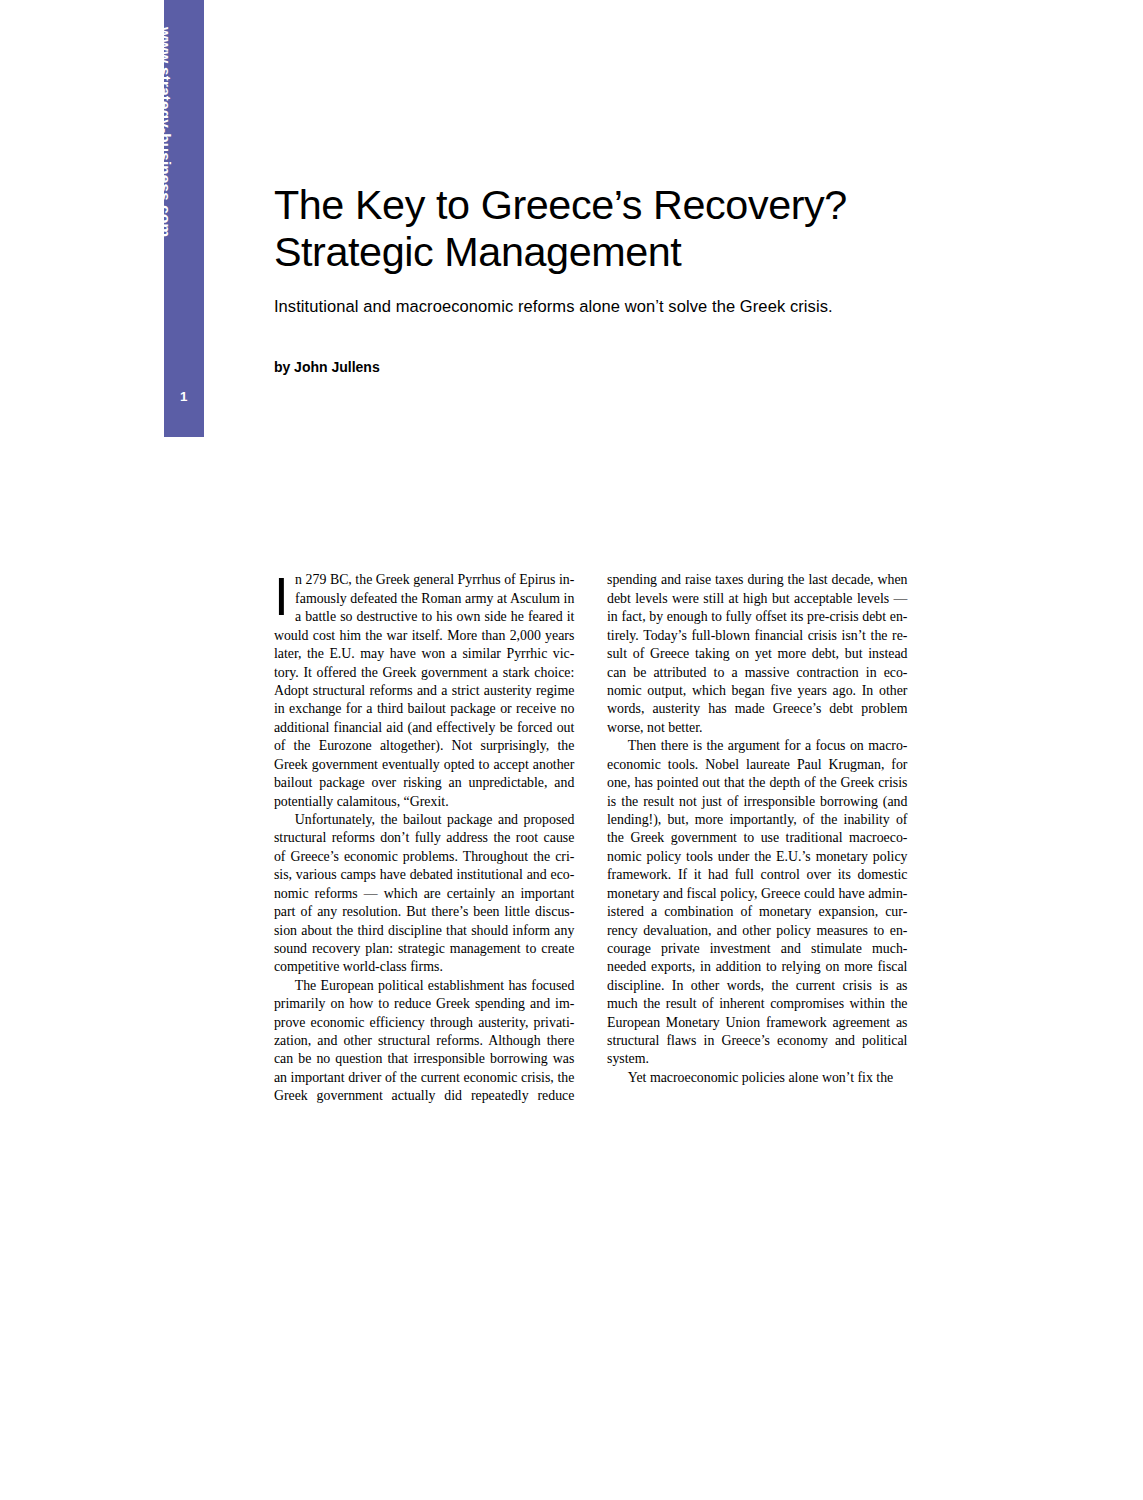www.strategy-business.com
1
The Key to Greece’s Recovery?
Strategic Management
Institutional and macroeconomic reforms alone won’t solve the Greek crisis.
by John Jullens
In 279 BC, the Greek general Pyrrhus of Epirus infamously defeated the Roman army at Asculum in a battle so destructive to his own side he feared it would cost him the war itself. More than 2,000 years later, the E.U. may have won a similar Pyrrhic victory. It offered the Greek government a stark choice: Adopt structural reforms and a strict austerity regime in exchange for a third bailout package or receive no additional financial aid (and effectively be forced out of the Eurozone altogether). Not surprisingly, the Greek government eventually opted to accept another bailout package over risking an unpredictable, and potentially calamitous, “Grexit.
Unfortunately, the bailout package and proposed structural reforms don’t fully address the root cause of Greece’s economic problems. Throughout the crisis, various camps have debated institutional and economic reforms — which are certainly an important part of any resolution. But there’s been little discussion about the third discipline that should inform any sound recovery plan: strategic management to create competitive world-class firms.
The European political establishment has focused primarily on how to reduce Greek spending and improve economic efficiency through austerity, privatization, and other structural reforms. Although there can be no question that irresponsible borrowing was an important driver of the current economic crisis, the Greek government actually did repeatedly reduce spending and raise taxes during the last decade, when debt levels were still at high but acceptable levels — in fact, by enough to fully offset its pre-crisis debt entirely. Today’s full-blown financial crisis isn’t the result of Greece taking on yet more debt, but instead can be attributed to a massive contraction in economic output, which began five years ago. In other words, austerity has made Greece’s debt problem worse, not better.
Then there is the argument for a focus on macroeconomic tools. Nobel laureate Paul Krugman, for one, has pointed out that the depth of the Greek crisis is the result not just of irresponsible borrowing (and lending!), but, more importantly, of the inability of the Greek government to use traditional macroeconomic policy tools under the E.U.’s monetary policy framework. If it had full control over its domestic monetary and fiscal policy, Greece could have administered a combination of monetary expansion, currency devaluation, and other policy measures to encourage private investment and stimulate much-needed exports, in addition to relying on more fiscal discipline. In other words, the current crisis is as much the result of inherent compromises within the European Monetary Union framework agreement as structural flaws in Greece’s economy and political system.
Yet macroeconomic policies alone won’t fix the